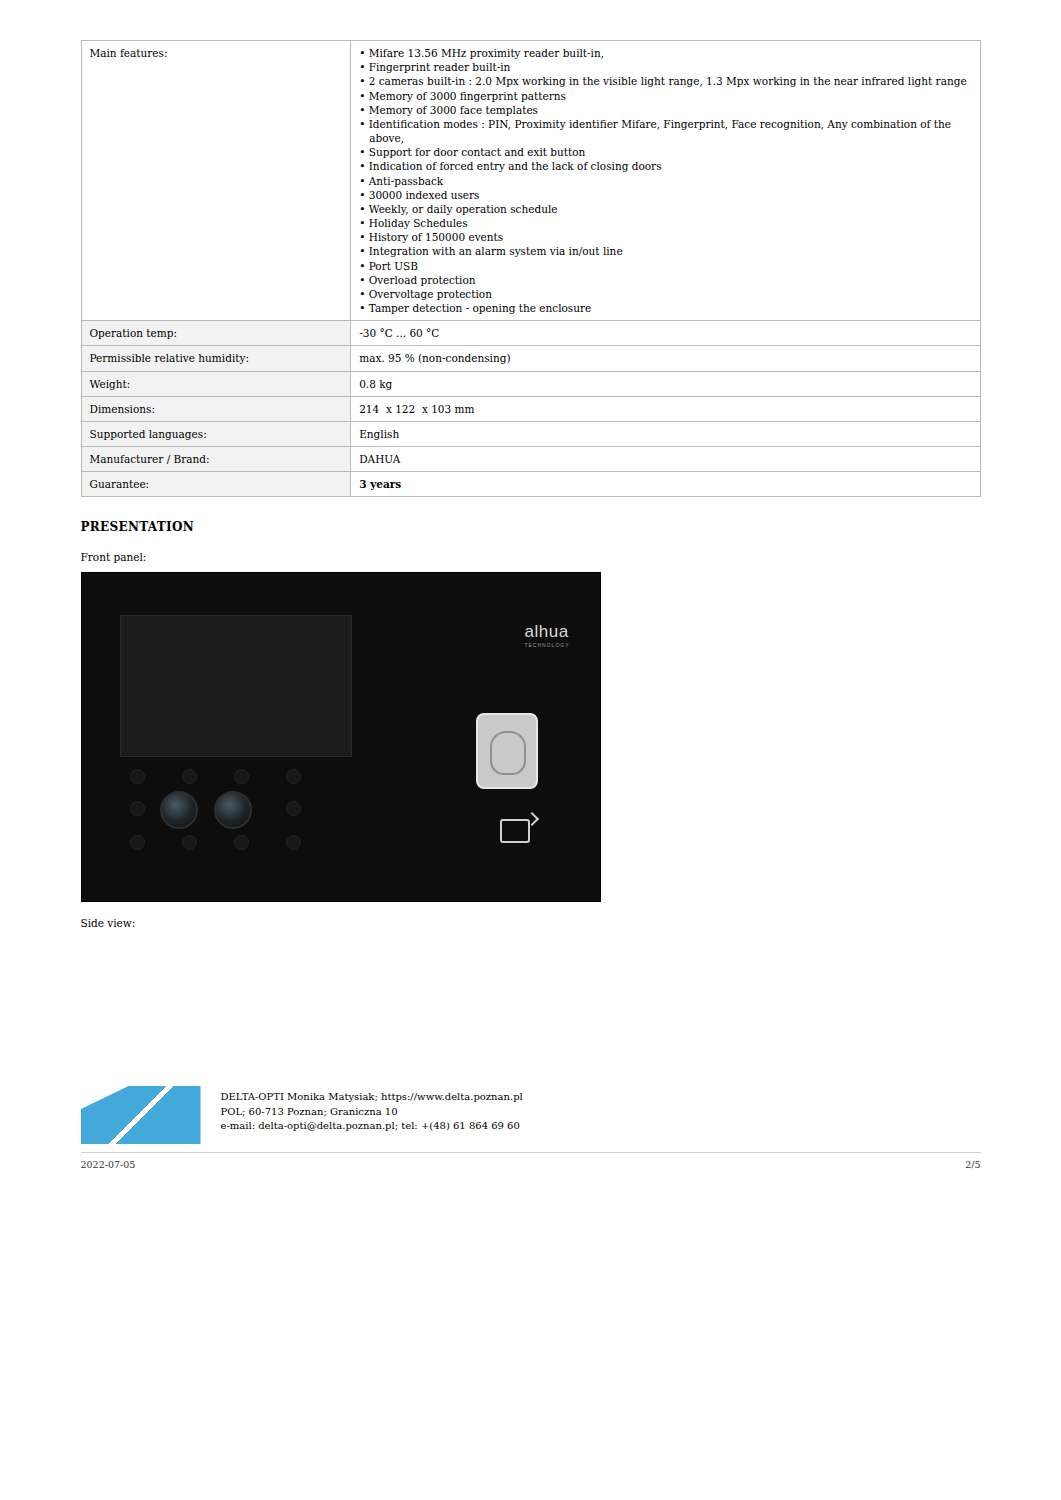| Main features: | • Mifare 13.56 MHz proximity reader built-in, • Fingerprint reader built-in • 2 cameras built-in : 2.0 Mpx working in the visible light range, 1.3 Mpx working in the near infrared light range • Memory of 3000 fingerprint patterns • Memory of 3000 face templates • Identification modes : PIN, Proximity identifier Mifare, Fingerprint, Face recognition, Any combination of the above, • Support for door contact and exit button • Indication of forced entry and the lack of closing doors • Anti-passback • 30000 indexed users • Weekly, or daily operation schedule • Holiday Schedules • History of 150000 events • Integration with an alarm system via in/out line • Port USB • Overload protection • Overvoltage protection • Tamper detection - opening the enclosure |
| Operation temp: | -30 °C ... 60 °C |
| Permissible relative humidity: | max. 95 % (non-condensing) |
| Weight: | 0.8 kg |
| Dimensions: | 214 x 122 x 103 mm |
| Supported languages: | English |
| Manufacturer / Brand: | DAHUA |
| Guarantee: | 3 years |
PRESENTATION
Front panel:
alhuaTECHNOLOGY
Side view:
DELTA-OPTI Monika Matysiak; https://www.delta.poznan.pl
POL; 60-713 Poznan; Graniczna 10
e-mail: delta-opti@delta.poznan.pl; tel: +(48) 61 864 69 60
2022-07-05 2/5